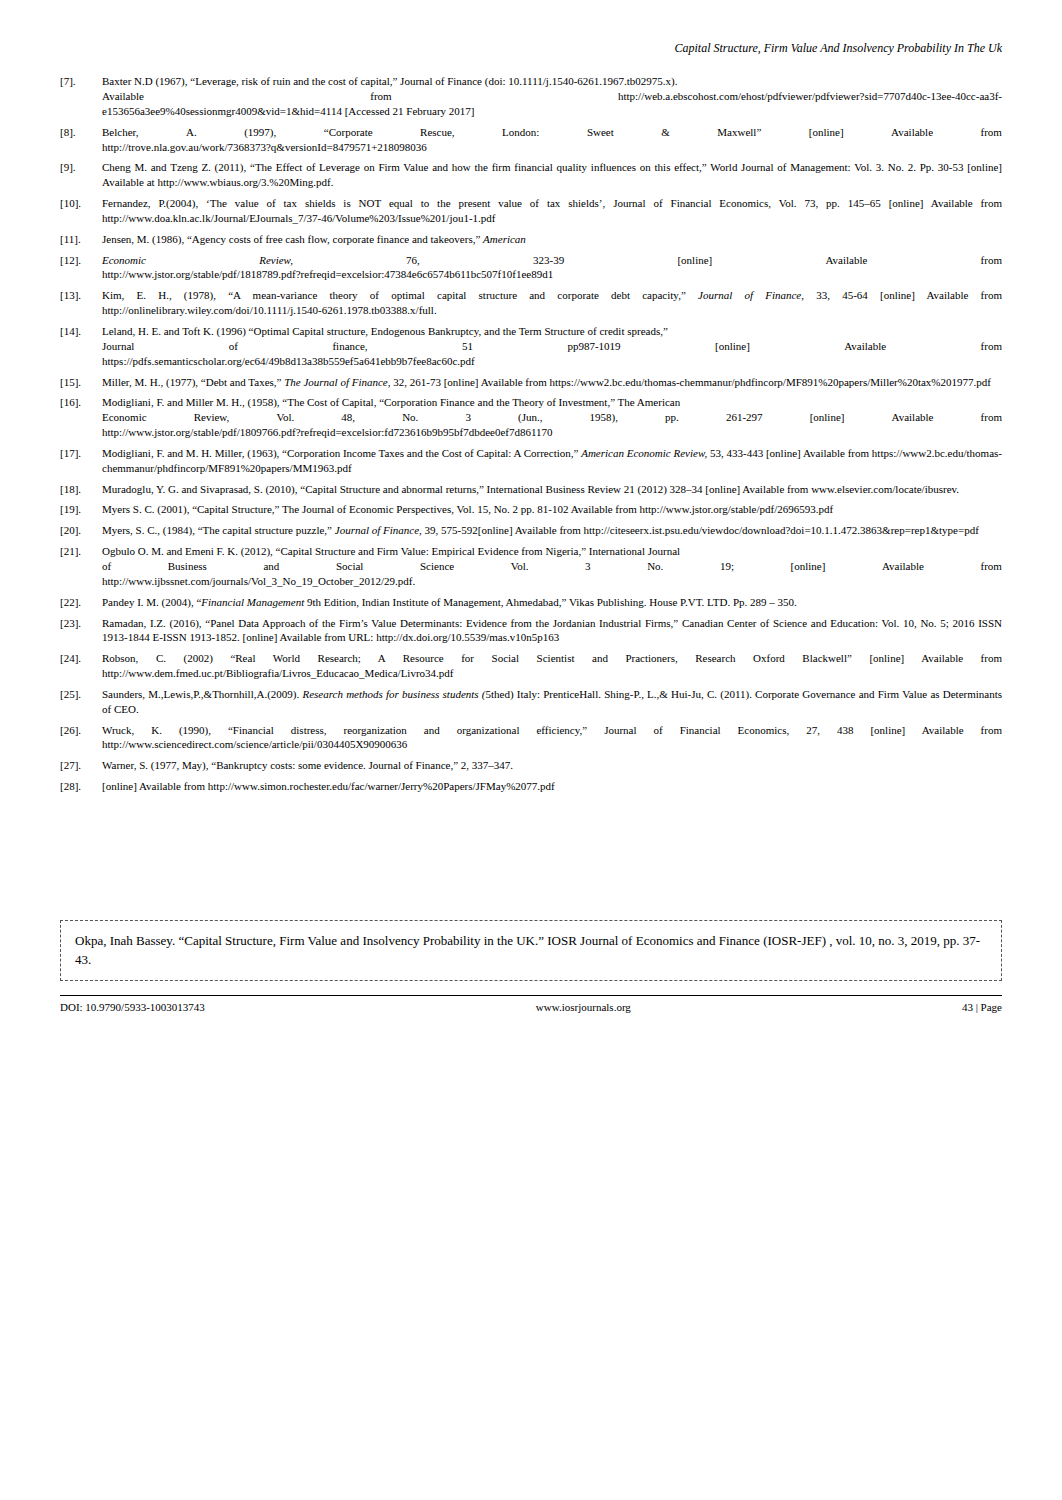Capital Structure, Firm Value And Insolvency Probability In The Uk
| [7]. | Baxter N.D (1967), “Leverage, risk of ruin and the cost of capital,” Journal of Finance (doi: 10.1111/j.1540-6261.1967.tb02975.x). Available from http://web.a.ebscohost.com/ehost/pdfviewer/pdfviewer?sid=7707d40c-13ee-40cc-aa3f- e153656a3ee9%40sessionmgr4009&vid=1&hid=4114 [Accessed 21 February 2017] |
| [8]. | Belcher, A. (1997), “Corporate Rescue, London: Sweet & Maxwell” [online] Available from http://trove.nla.gov.au/work/7368373?q&versionId=8479571+218098036 |
| [9]. | Cheng M. and Tzeng Z. (2011), “The Effect of Leverage on Firm Value and how the firm financial quality influences on this effect,” World Journal of Management: Vol. 3. No. 2. Pp. 30-53 [online] Available at http://www.wbiaus.org/3.%20Ming.pdf. |
| [10]. | Fernandez, P.(2004), ‘The value of tax shields is NOT equal to the present value of tax shields’, Journal of Financial Economics, Vol. 73, pp. 145–65 [online] Available from http://www.doa.kln.ac.lk/Journal/EJournals_7/37-46/Volume%203/Issue%201/jou1-1.pdf |
| [11]. | Jensen, M. (1986), “Agency costs of free cash flow, corporate finance and takeovers,” American |
| [12]. | Economic Review, 76, 323-39 [online] Available from http://www.jstor.org/stable/pdf/1818789.pdf?refreqid=excelsior:47384e6c6574b611bc507f10f1ee89d1 |
| [13]. | Kim, E. H., (1978), “A mean-variance theory of optimal capital structure and corporate debt capacity,” Journal of Finance, 33, 45-64 [online] Available from http://onlinelibrary.wiley.com/doi/10.1111/j.1540-6261.1978.tb03388.x/full. |
| [14]. | Leland, H. E. and Toft K. (1996) “Optimal Capital structure, Endogenous Bankruptcy, and the Term Structure of credit spreads,” Journal of finance, 51 pp987-1019 [online] Available from https://pdfs.semanticscholar.org/ec64/49b8d13a38b559ef5a641ebb9b7fee8ac60c.pdf |
| [15]. | Miller, M. H., (1977), “Debt and Taxes,” The Journal of Finance, 32, 261-73 [online] Available from https://www2.bc.edu/thomas-chemmanur/phdfincorp/MF891%20papers/Miller%20tax%201977.pdf |
| [16]. | Modigliani, F. and Miller M. H., (1958), “The Cost of Capital, “Corporation Finance and the Theory of Investment,” The American Economic Review, Vol. 48, No. 3 (Jun., 1958), pp. 261-297 [online] Available from http://www.jstor.org/stable/pdf/1809766.pdf?refreqid=excelsior:fd723616b9b95bf7dbdee0ef7d861170 |
| [17]. | Modigliani, F. and M. H. Miller, (1963), “Corporation Income Taxes and the Cost of Capital: A Correction,” American Economic Review, 53, 433-443 [online] Available from https://www2.bc.edu/thomas-chemmanur/phdfincorp/MF891%20papers/MM1963.pdf |
| [18]. | Muradoglu, Y. G. and Sivaprasad, S. (2010), “Capital Structure and abnormal returns,” International Business Review 21 (2012) 328–34 [online] Available from www.elsevier.com/locate/ibusrev. |
| [19]. | Myers S. C. (2001), “Capital Structure,” The Journal of Economic Perspectives, Vol. 15, No. 2 pp. 81-102 Available from http://www.jstor.org/stable/pdf/2696593.pdf |
| [20]. | Myers, S. C., (1984), “The capital structure puzzle,” Journal of Finance, 39, 575-592[online] Available from http://citeseerx.ist.psu.edu/viewdoc/download?doi=10.1.1.472.3863&rep=rep1&type=pdf |
| [21]. | Ogbulo O. M. and Emeni F. K. (2012), “Capital Structure and Firm Value: Empirical Evidence from Nigeria,” International Journal of Business and Social Science Vol. 3 No. 19; [online] Available from http://www.ijbssnet.com/journals/Vol_3_No_19_October_2012/29.pdf. |
| [22]. | Pandey I. M. (2004), “ Financial Management 9th Edition, Indian Institute of Management, Ahmedabad,” Vikas Publishing. House P.VT. LTD. Pp. 289 – 350. |
| [23]. | Ramadan, I.Z. (2016), “Panel Data Approach of the Firm’s Value Determinants: Evidence from the Jordanian Industrial Firms,” Canadian Center of Science and Education: Vol. 10, No. 5; 2016 ISSN 1913-1844 E-ISSN 1913-1852. [online] Available from URL: http://dx.doi.org/10.5539/mas.v10n5p163 |
| [24]. | Robson, C. (2002) “Real World Research; A Resource for Social Scientist and Practioners, Research Oxford Blackwell” [online] Available from http://www.dem.fmed.uc.pt/Bibliografia/Livros_Educacao_Medica/Livro34.pdf |
| [25]. | Saunders, M.,Lewis,P.,&Thornhill,A.(2009). Research methods for business students ( 5thed) Italy: PrenticeHall. Shing-P., L.,& Hui-Ju, C. (2011). Corporate Governance and Firm Value as Determinants of CEO. |
| [26]. | Wruck, K. (1990), “Financial distress, reorganization and organizational efficiency,” Journal of Financial Economics, 27, 438 [online] Available from http://www.sciencedirect.com/science/article/pii/0304405X90900636 |
| [27]. | Warner, S. (1977, May), “Bankruptcy costs: some evidence. Journal of Finance,” 2, 337–347. |
| [28]. | [online] Available from http://www.simon.rochester.edu/fac/warner/Jerry%20Papers/JFMay%2077.pdf |
Okpa, Inah Bassey. “Capital Structure, Firm Value and Insolvency Probability in the UK.” IOSR Journal of Economics and Finance (IOSR-JEF) , vol. 10, no. 3, 2019, pp. 37-43.
DOI: 10.9790/5933-1003013743
www.iosrjournals.org
43 | Page